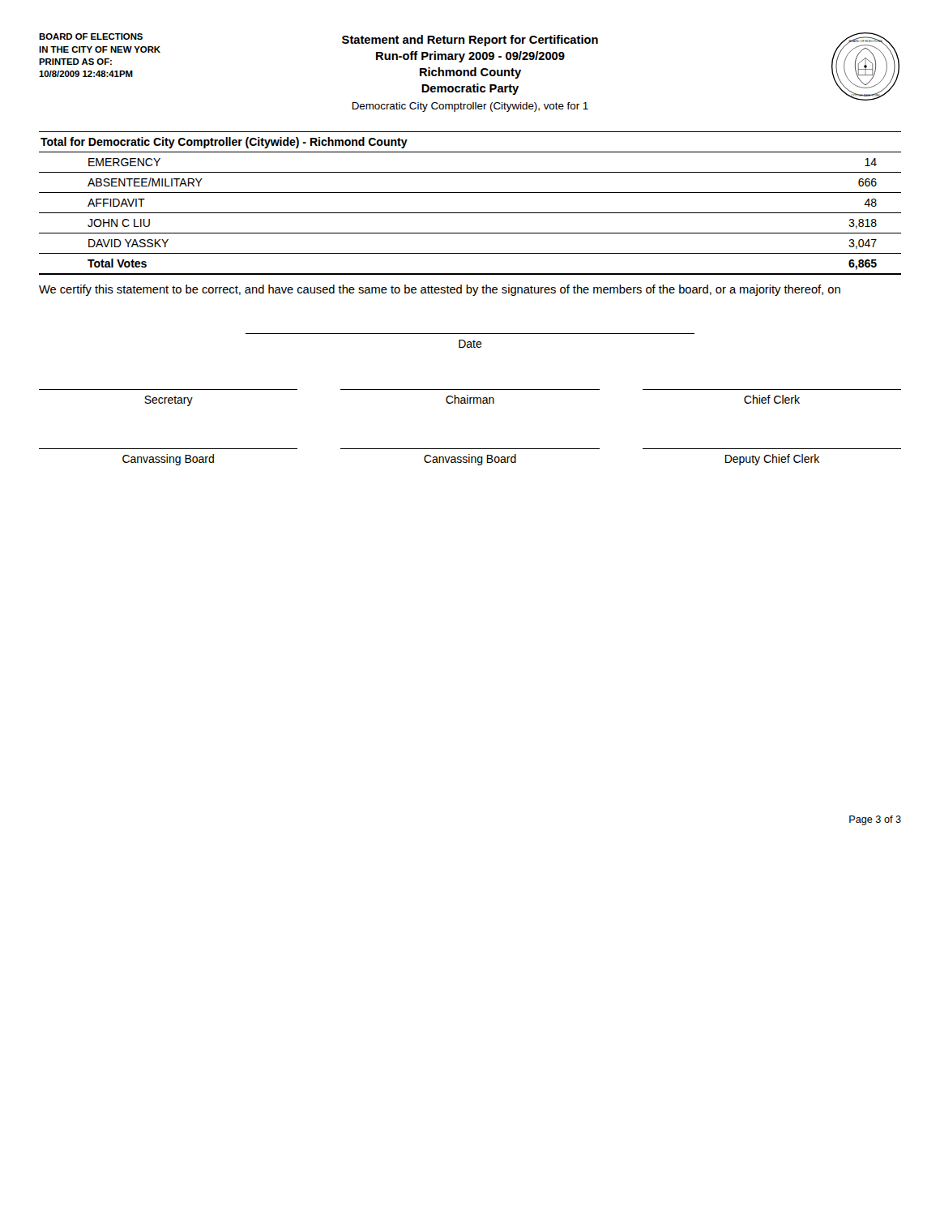BOARD OF ELECTIONS
IN THE CITY OF NEW YORK
PRINTED AS OF:
10/8/2009 12:48:41PM
Statement and Return Report for Certification
Run-off Primary 2009 - 09/29/2009
Richmond County
Democratic Party
Democratic City Comptroller (Citywide), vote for 1
BOARD OF ELECTIONS CITY OF NEW YORK
Total for Democratic City Comptroller (Citywide) - Richmond County
| EMERGENCY | 14 |
| ABSENTEE/MILITARY | 666 |
| AFFIDAVIT | 48 |
| JOHN C LIU | 3,818 |
| DAVID YASSKY | 3,047 |
| Total Votes | 6,865 |
We certify this statement to be correct, and have caused the same to be attested by the signatures of the members of the board, or a majority thereof, on
Date
Secretary
Chairman
Chief Clerk
Canvassing Board
Canvassing Board
Deputy Chief Clerk
Page 3 of 3